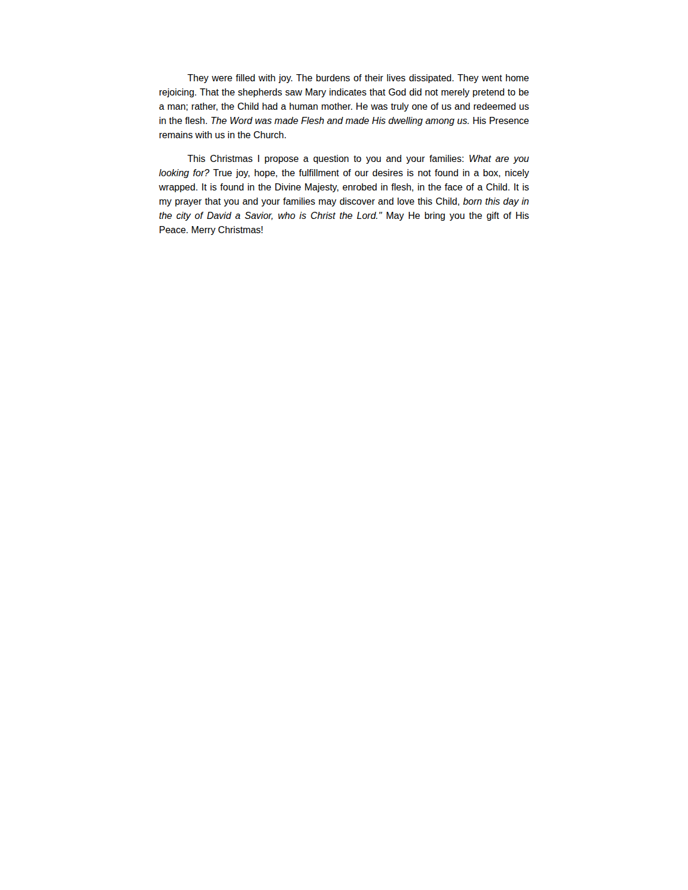They were filled with joy. The burdens of their lives dissipated. They went home rejoicing. That the shepherds saw Mary indicates that God did not merely pretend to be a man; rather, the Child had a human mother. He was truly one of us and redeemed us in the flesh. The Word was made Flesh and made His dwelling among us. His Presence remains with us in the Church.
This Christmas I propose a question to you and your families: What are you looking for? True joy, hope, the fulfillment of our desires is not found in a box, nicely wrapped. It is found in the Divine Majesty, enrobed in flesh, in the face of a Child. It is my prayer that you and your families may discover and love this Child, born this day in the city of David a Savior, who is Christ the Lord." May He bring you the gift of His Peace. Merry Christmas!